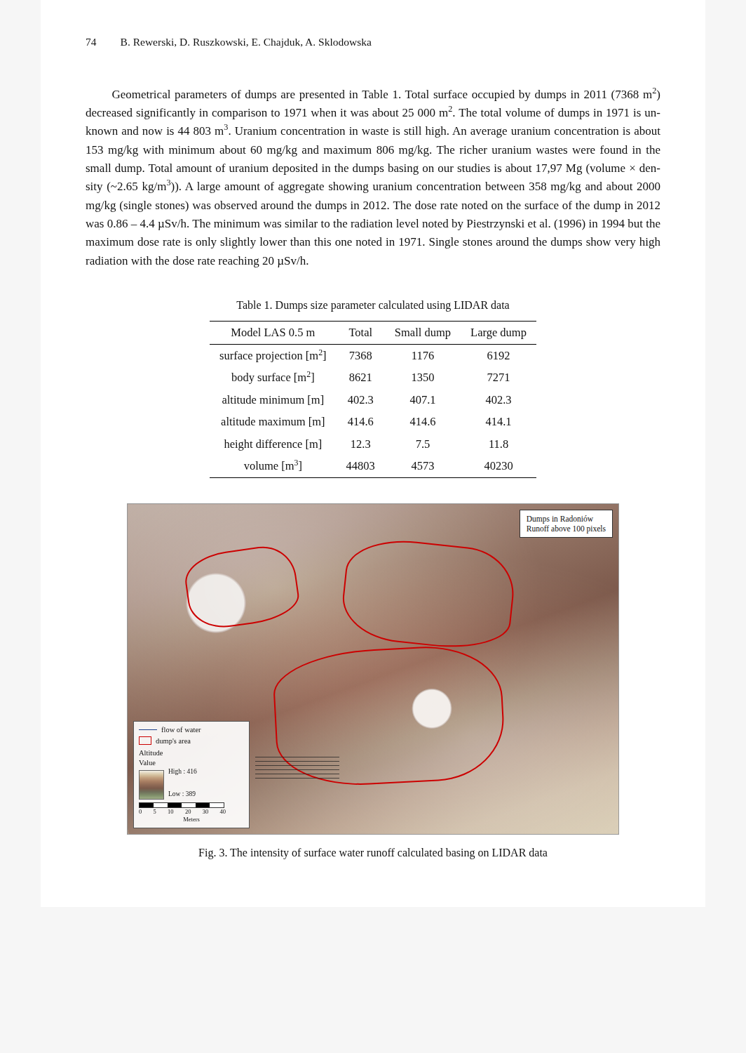74 B. Rewerski, D. Ruszkowski, E. Chajduk, A. Sklodowska
Geometrical parameters of dumps are presented in Table 1. Total surface occupied by dumps in 2011 (7368 m2) decreased significantly in comparison to 1971 when it was about 25 000 m2. The total volume of dumps in 1971 is unknown and now is 44 803 m3. Uranium concentration in waste is still high. An average uranium concentration is about 153 mg/kg with minimum about 60 mg/kg and maximum 806 mg/kg. The richer uranium wastes were found in the small dump. Total amount of uranium deposited in the dumps basing on our studies is about 17,97 Mg (volume × density (~2.65 kg/m3)). A large amount of aggregate showing uranium concentration between 358 mg/kg and about 2000 mg/kg (single stones) was observed around the dumps in 2012. The dose rate noted on the surface of the dump in 2012 was 0.86 – 4.4 µSv/h. The minimum was similar to the radiation level noted by Piestrzynski et al. (1996) in 1994 but the maximum dose rate is only slightly lower than this one noted in 1971. Single stones around the dumps show very high radiation with the dose rate reaching 20 µSv/h.
Table 1. Dumps size parameter calculated using LIDAR data
| Model LAS 0.5 m | Total | Small dump | Large dump |
| --- | --- | --- | --- |
| surface projection [m 2 ] | 7368 | 1176 | 6192 |
| body surface [m 2 ] | 8621 | 1350 | 7271 |
| altitude minimum [m] | 402.3 | 407.1 | 402.3 |
| altitude maximum [m] | 414.6 | 414.6 | 414.1 |
| height difference [m] | 12.3 | 7.5 | 11.8 |
| volume [m 3 ] | 44803 | 4573 | 40230 |
Dumps in Radoniów
Runoff above 100 pixels
flow of water
dump's area
Altitude
Value
High : 416
Low : 389
0510203040
Meters
Fig. 3. The intensity of surface water runoff calculated basing on LIDAR data